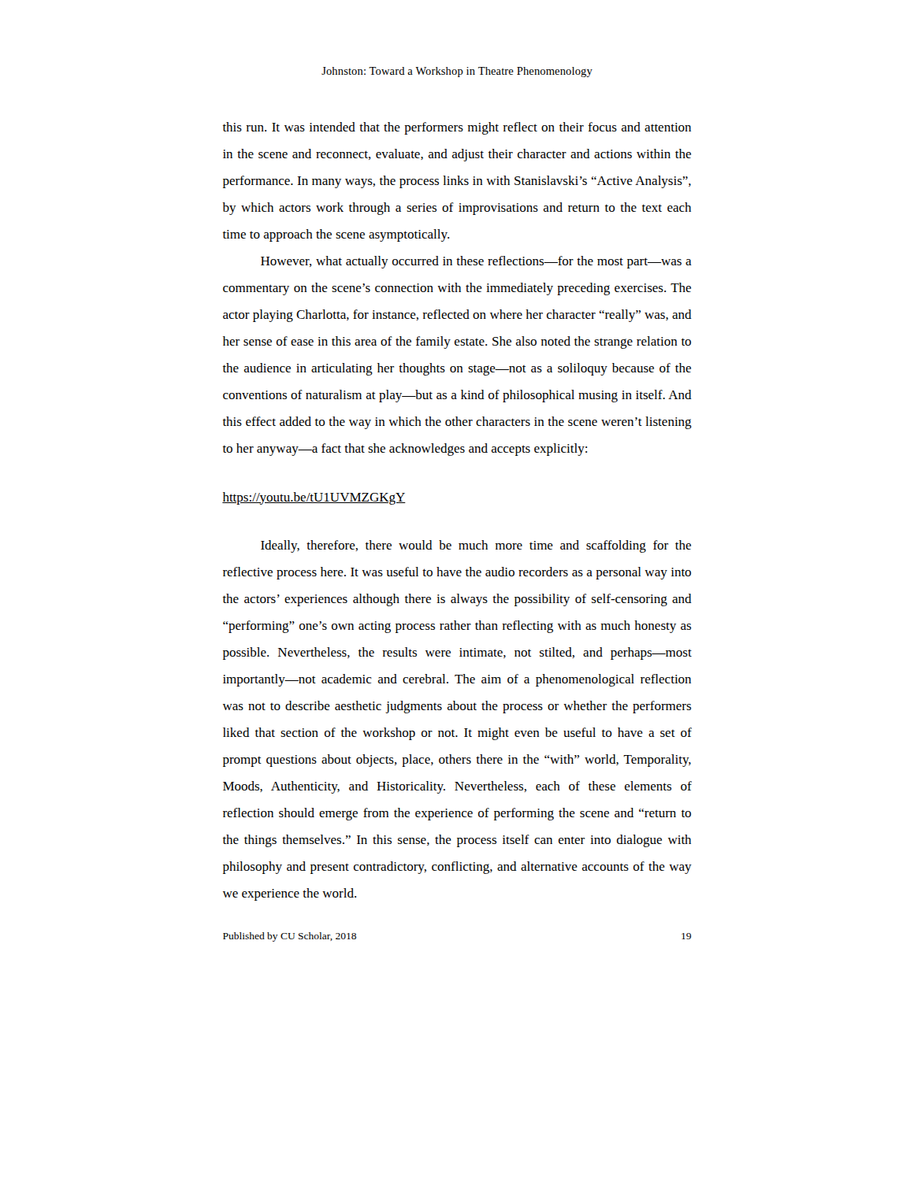Johnston: Toward a Workshop in Theatre Phenomenology
this run. It was intended that the performers might reflect on their focus and attention in the scene and reconnect, evaluate, and adjust their character and actions within the performance. In many ways, the process links in with Stanislavski’s “Active Analysis”, by which actors work through a series of improvisations and return to the text each time to approach the scene asymptotically.
However, what actually occurred in these reflections—for the most part—was a commentary on the scene’s connection with the immediately preceding exercises. The actor playing Charlotta, for instance, reflected on where her character “really” was, and her sense of ease in this area of the family estate. She also noted the strange relation to the audience in articulating her thoughts on stage—not as a soliloquy because of the conventions of naturalism at play—but as a kind of philosophical musing in itself. And this effect added to the way in which the other characters in the scene weren’t listening to her anyway—a fact that she acknowledges and accepts explicitly:
https://youtu.be/tU1UVMZGKgY
Ideally, therefore, there would be much more time and scaffolding for the reflective process here. It was useful to have the audio recorders as a personal way into the actors’ experiences although there is always the possibility of self-censoring and “performing” one’s own acting process rather than reflecting with as much honesty as possible. Nevertheless, the results were intimate, not stilted, and perhaps—most importantly—not academic and cerebral. The aim of a phenomenological reflection was not to describe aesthetic judgments about the process or whether the performers liked that section of the workshop or not. It might even be useful to have a set of prompt questions about objects, place, others there in the “with” world, Temporality, Moods, Authenticity, and Historicality. Nevertheless, each of these elements of reflection should emerge from the experience of performing the scene and “return to the things themselves.” In this sense, the process itself can enter into dialogue with philosophy and present contradictory, conflicting, and alternative accounts of the way we experience the world.
Published by CU Scholar, 2018
19